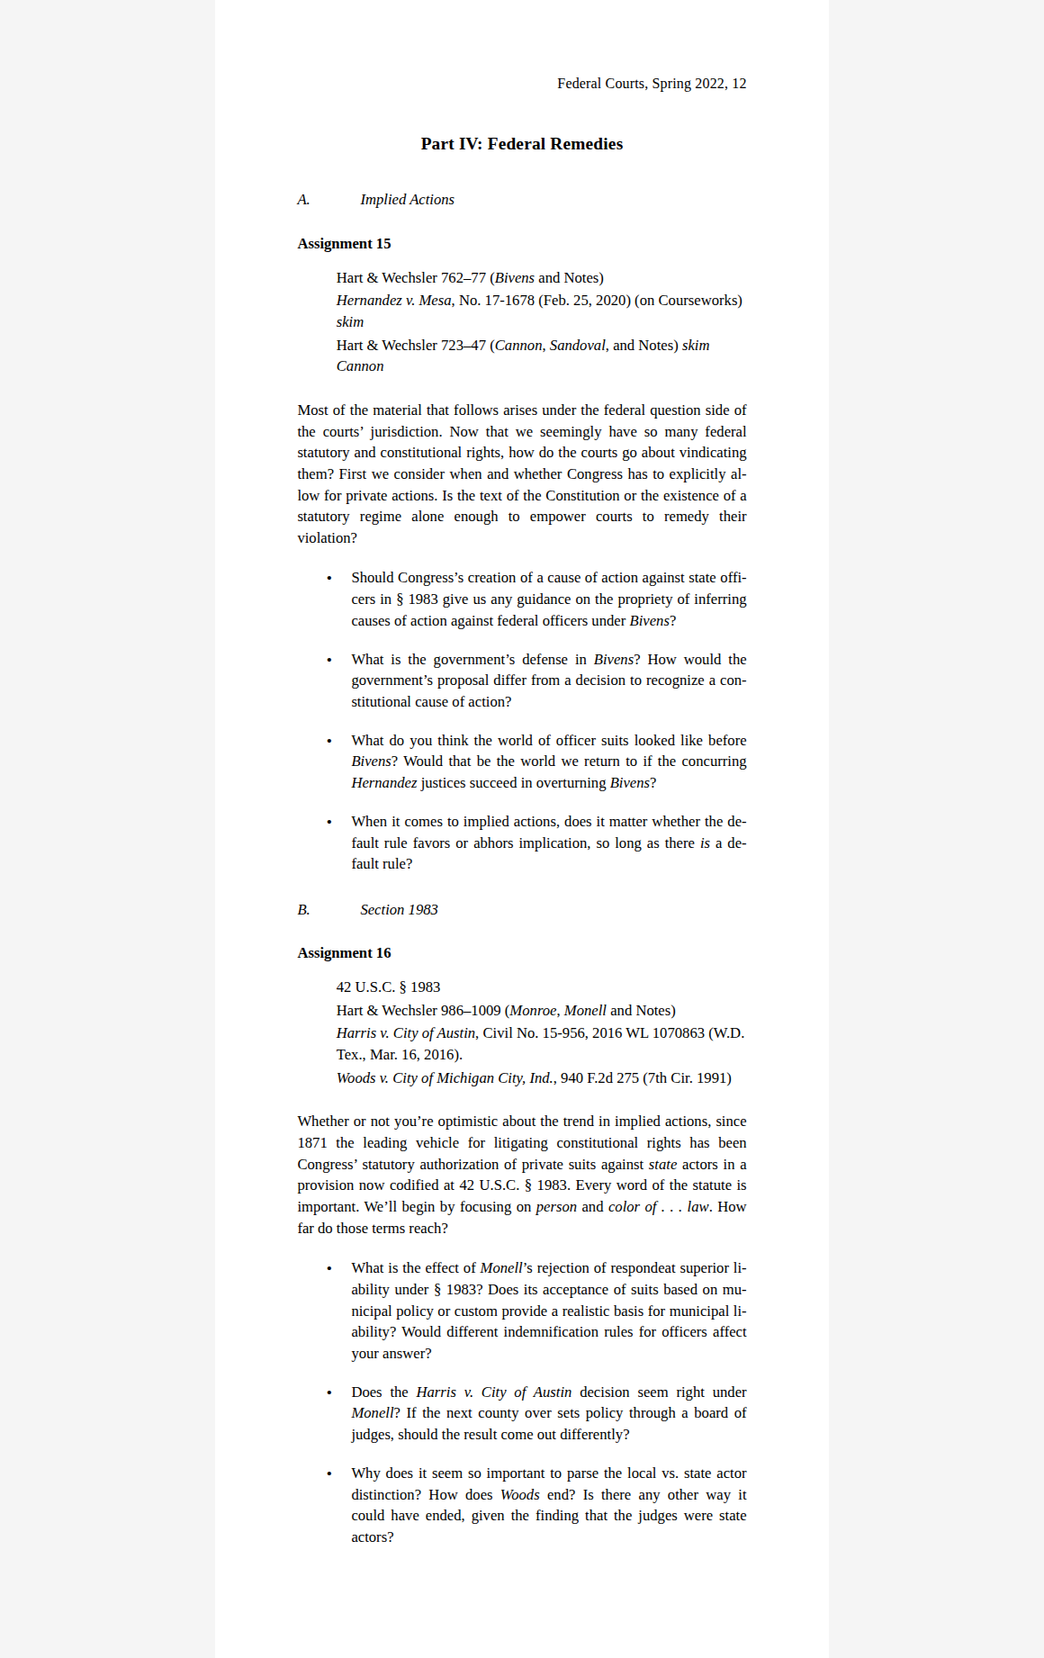Federal Courts, Spring 2022, 12
Part IV: Federal Remedies
A. Implied Actions
Assignment 15
Hart & Wechsler 762–77 (Bivens and Notes)
Hernandez v. Mesa, No. 17-1678 (Feb. 25, 2020) (on Courseworks) skim
Hart & Wechsler 723–47 (Cannon, Sandoval, and Notes) skim Cannon
Most of the material that follows arises under the federal question side of the courts’ jurisdiction. Now that we seemingly have so many federal statutory and constitutional rights, how do the courts go about vindicating them? First we consider when and whether Congress has to explicitly allow for private actions. Is the text of the Constitution or the existence of a statutory regime alone enough to empower courts to remedy their violation?
Should Congress’s creation of a cause of action against state officers in § 1983 give us any guidance on the propriety of inferring causes of action against federal officers under Bivens?
What is the government’s defense in Bivens? How would the government’s proposal differ from a decision to recognize a constitutional cause of action?
What do you think the world of officer suits looked like before Bivens? Would that be the world we return to if the concurring Hernandez justices succeed in overturning Bivens?
When it comes to implied actions, does it matter whether the default rule favors or abhors implication, so long as there is a default rule?
B. Section 1983
Assignment 16
42 U.S.C. § 1983
Hart & Wechsler 986–1009 (Monroe, Monell and Notes)
Harris v. City of Austin, Civil No. 15-956, 2016 WL 1070863 (W.D. Tex., Mar. 16, 2016).
Woods v. City of Michigan City, Ind., 940 F.2d 275 (7th Cir. 1991)
Whether or not you’re optimistic about the trend in implied actions, since 1871 the leading vehicle for litigating constitutional rights has been Congress’ statutory authorization of private suits against state actors in a provision now codified at 42 U.S.C. § 1983. Every word of the statute is important. We’ll begin by focusing on person and color of . . . law. How far do those terms reach?
What is the effect of Monell’s rejection of respondeat superior liability under § 1983? Does its acceptance of suits based on municipal policy or custom provide a realistic basis for municipal liability? Would different indemnification rules for officers affect your answer?
Does the Harris v. City of Austin decision seem right under Monell? If the next county over sets policy through a board of judges, should the result come out differently?
Why does it seem so important to parse the local vs. state actor distinction? How does Woods end? Is there any other way it could have ended, given the finding that the judges were state actors?